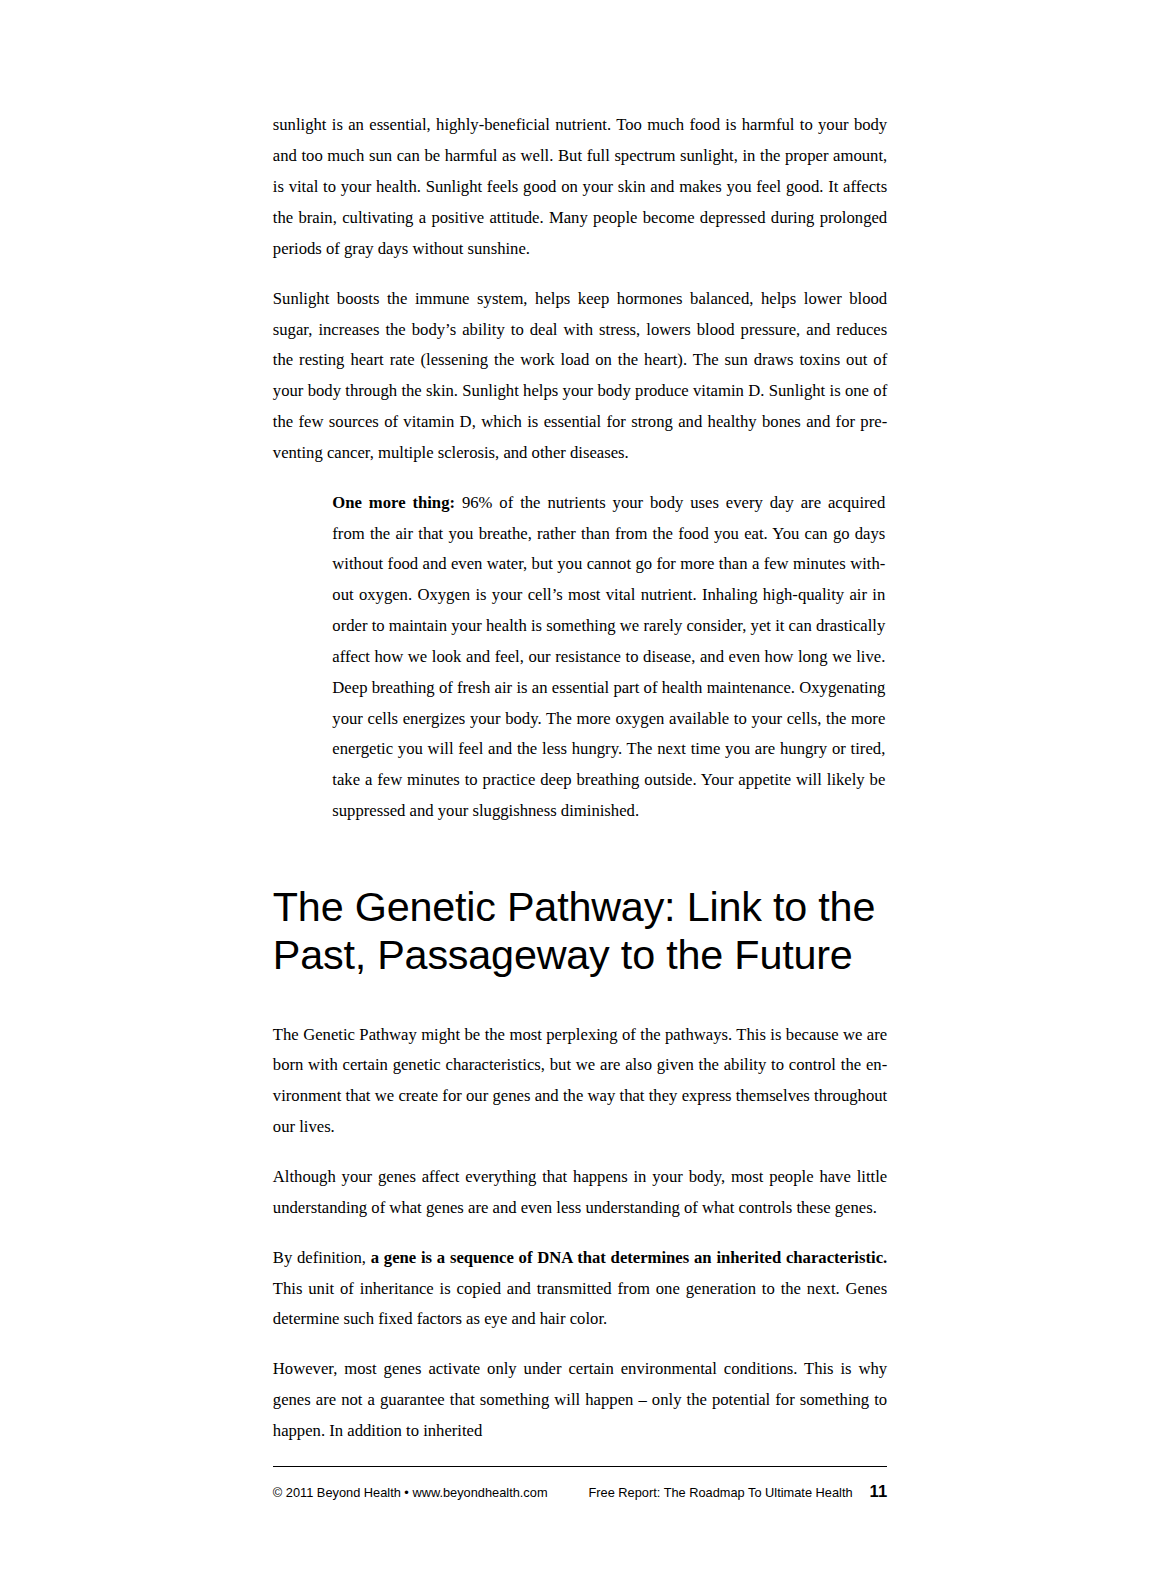sunlight is an essential, highly-beneficial nutrient. Too much food is harmful to your body and too much sun can be harmful as well. But full spectrum sunlight, in the proper amount, is vital to your health. Sunlight feels good on your skin and makes you feel good. It affects the brain, cultivating a positive attitude. Many people become depressed during prolonged periods of gray days without sunshine.
Sunlight boosts the immune system, helps keep hormones balanced, helps lower blood sugar, increases the body’s ability to deal with stress, lowers blood pressure, and reduces the resting heart rate (lessening the work load on the heart). The sun draws toxins out of your body through the skin. Sunlight helps your body produce vitamin D. Sunlight is one of the few sources of vitamin D, which is essential for strong and healthy bones and for preventing cancer, multiple sclerosis, and other diseases.
One more thing: 96% of the nutrients your body uses every day are acquired from the air that you breathe, rather than from the food you eat. You can go days without food and even water, but you cannot go for more than a few minutes without oxygen. Oxygen is your cell’s most vital nutrient. Inhaling high-quality air in order to maintain your health is something we rarely consider, yet it can drastically affect how we look and feel, our resistance to disease, and even how long we live. Deep breathing of fresh air is an essential part of health maintenance. Oxygenating your cells energizes your body. The more oxygen available to your cells, the more energetic you will feel and the less hungry. The next time you are hungry or tired, take a few minutes to practice deep breathing outside. Your appetite will likely be suppressed and your sluggishness diminished.
The Genetic Pathway: Link to the Past, Passageway to the Future
The Genetic Pathway might be the most perplexing of the pathways. This is because we are born with certain genetic characteristics, but we are also given the ability to control the environment that we create for our genes and the way that they express themselves throughout our lives.
Although your genes affect everything that happens in your body, most people have little understanding of what genes are and even less understanding of what controls these genes.
By definition, a gene is a sequence of DNA that determines an inherited characteristic. This unit of inheritance is copied and transmitted from one generation to the next. Genes determine such fixed factors as eye and hair color.
However, most genes activate only under certain environmental conditions. This is why genes are not a guarantee that something will happen – only the potential for something to happen. In addition to inherited
© 2011 Beyond Health • www.beyondhealth.com
Free Report: The Roadmap To Ultimate Health 11